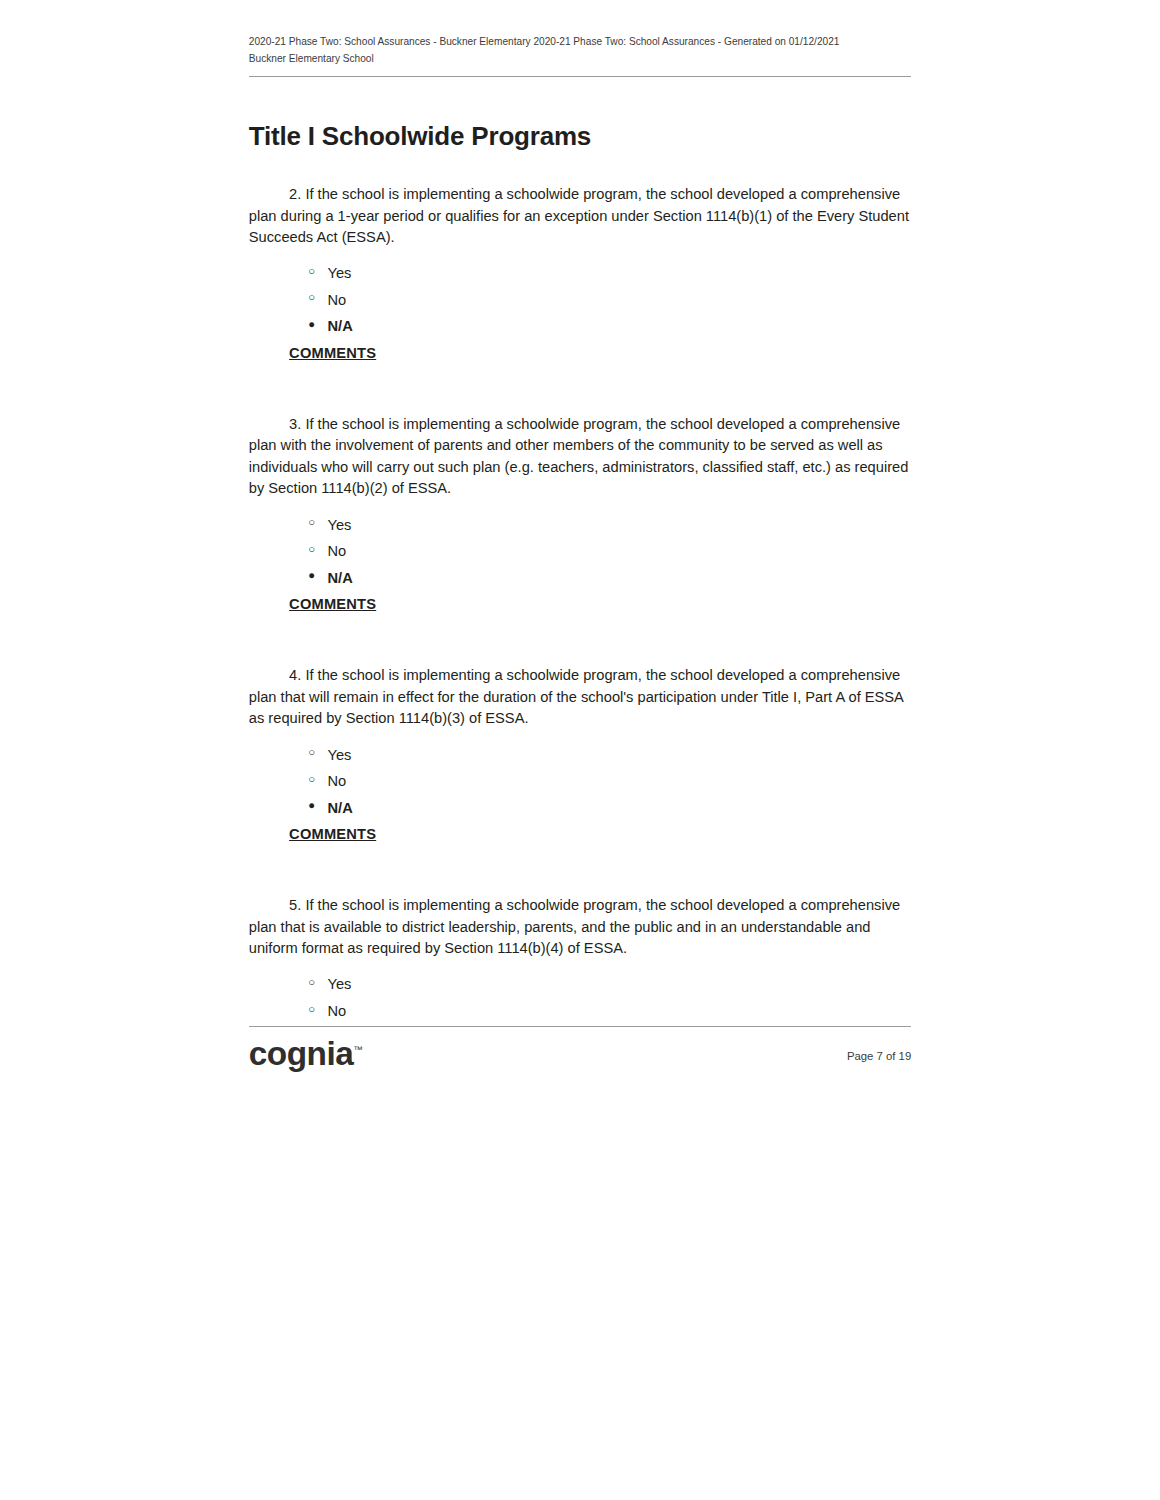2020-21 Phase Two: School Assurances - Buckner Elementary 2020-21 Phase Two: School Assurances - Generated on 01/12/2021
Buckner Elementary School
Title I Schoolwide Programs
2. If the school is implementing a schoolwide program, the school developed a comprehensive plan during a 1-year period or qualifies for an exception under Section 1114(b)(1) of the Every Student Succeeds Act (ESSA).
Yes
No
N/A
COMMENTS
3. If the school is implementing a schoolwide program, the school developed a comprehensive plan with the involvement of parents and other members of the community to be served as well as individuals who will carry out such plan (e.g. teachers, administrators, classified staff, etc.) as required by Section 1114(b)(2) of ESSA.
Yes
No
N/A
COMMENTS
4. If the school is implementing a schoolwide program, the school developed a comprehensive plan that will remain in effect for the duration of the school's participation under Title I, Part A of ESSA as required by Section 1114(b)(3) of ESSA.
Yes
No
N/A
COMMENTS
5. If the school is implementing a schoolwide program, the school developed a comprehensive plan that is available to district leadership, parents, and the public and in an understandable and uniform format as required by Section 1114(b)(4) of ESSA.
Yes
No
cognia™
Page 7 of 19